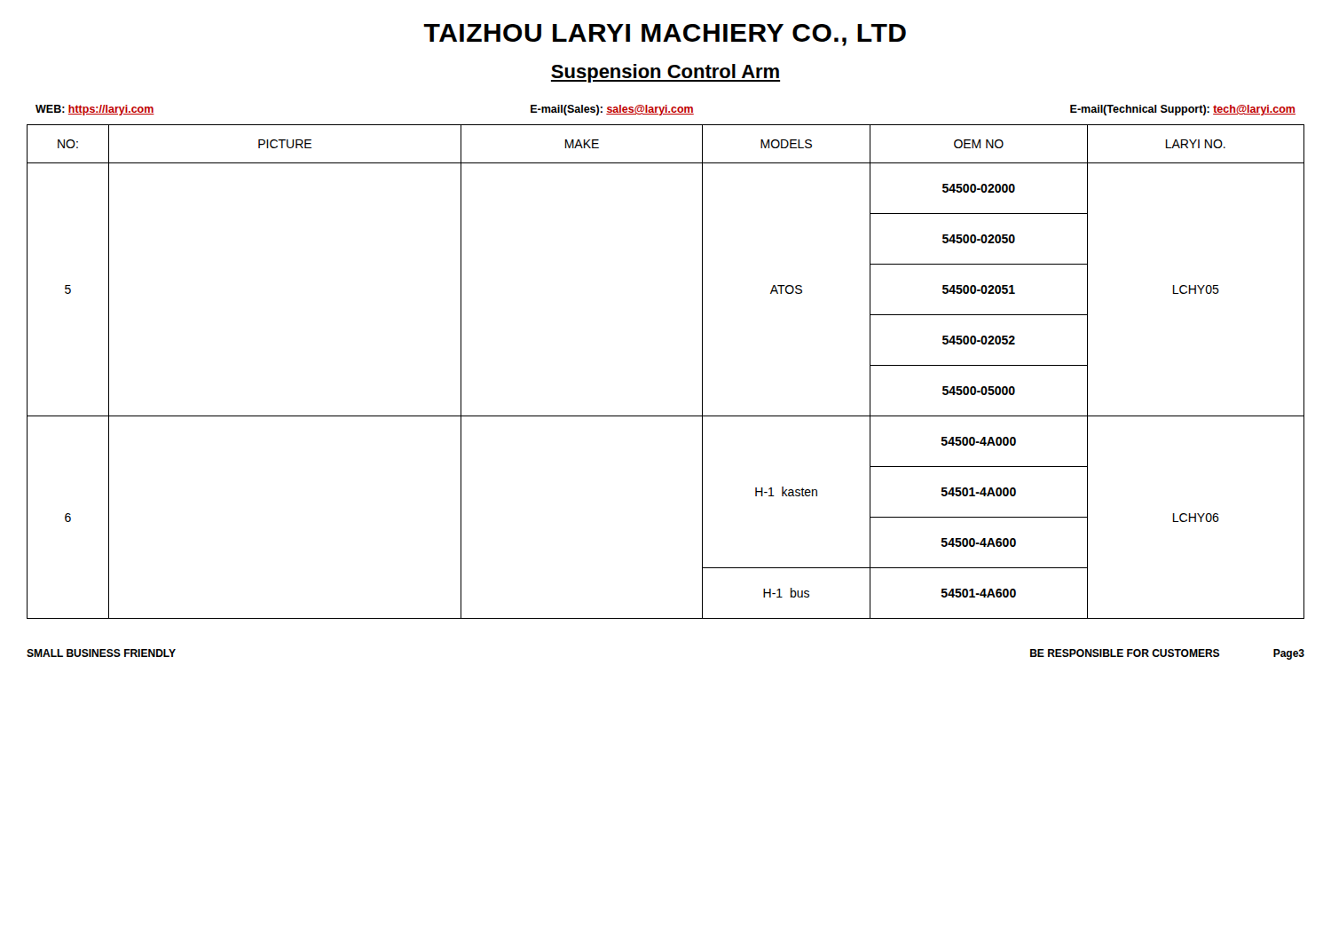TAIZHOU LARYI MACHIERY CO., LTD
Suspension Control Arm
WEB: https://laryi.com
E-mail(Sales): sales@laryi.com
E-mail(Technical Support): tech@laryi.com
| NO: | PICTURE | MAKE | MODELS | OEM NO | LARYI NO. |
| --- | --- | --- | --- | --- | --- |
| 5 | | | ATOS | 54500-02000 | LCHY05 |
| 54500-02050 |
| 54500-02051 |
| 54500-02052 |
| 54500-05000 |
| 6 | | | H-1 kasten | 54500-4A000 | LCHY06 |
| 54501-4A000 |
| 54500-4A600 |
| H-1 bus | 54501-4A600 |
SMALL BUSINESS FRIENDLY
BE RESPONSIBLE FOR CUSTOMERS Page3